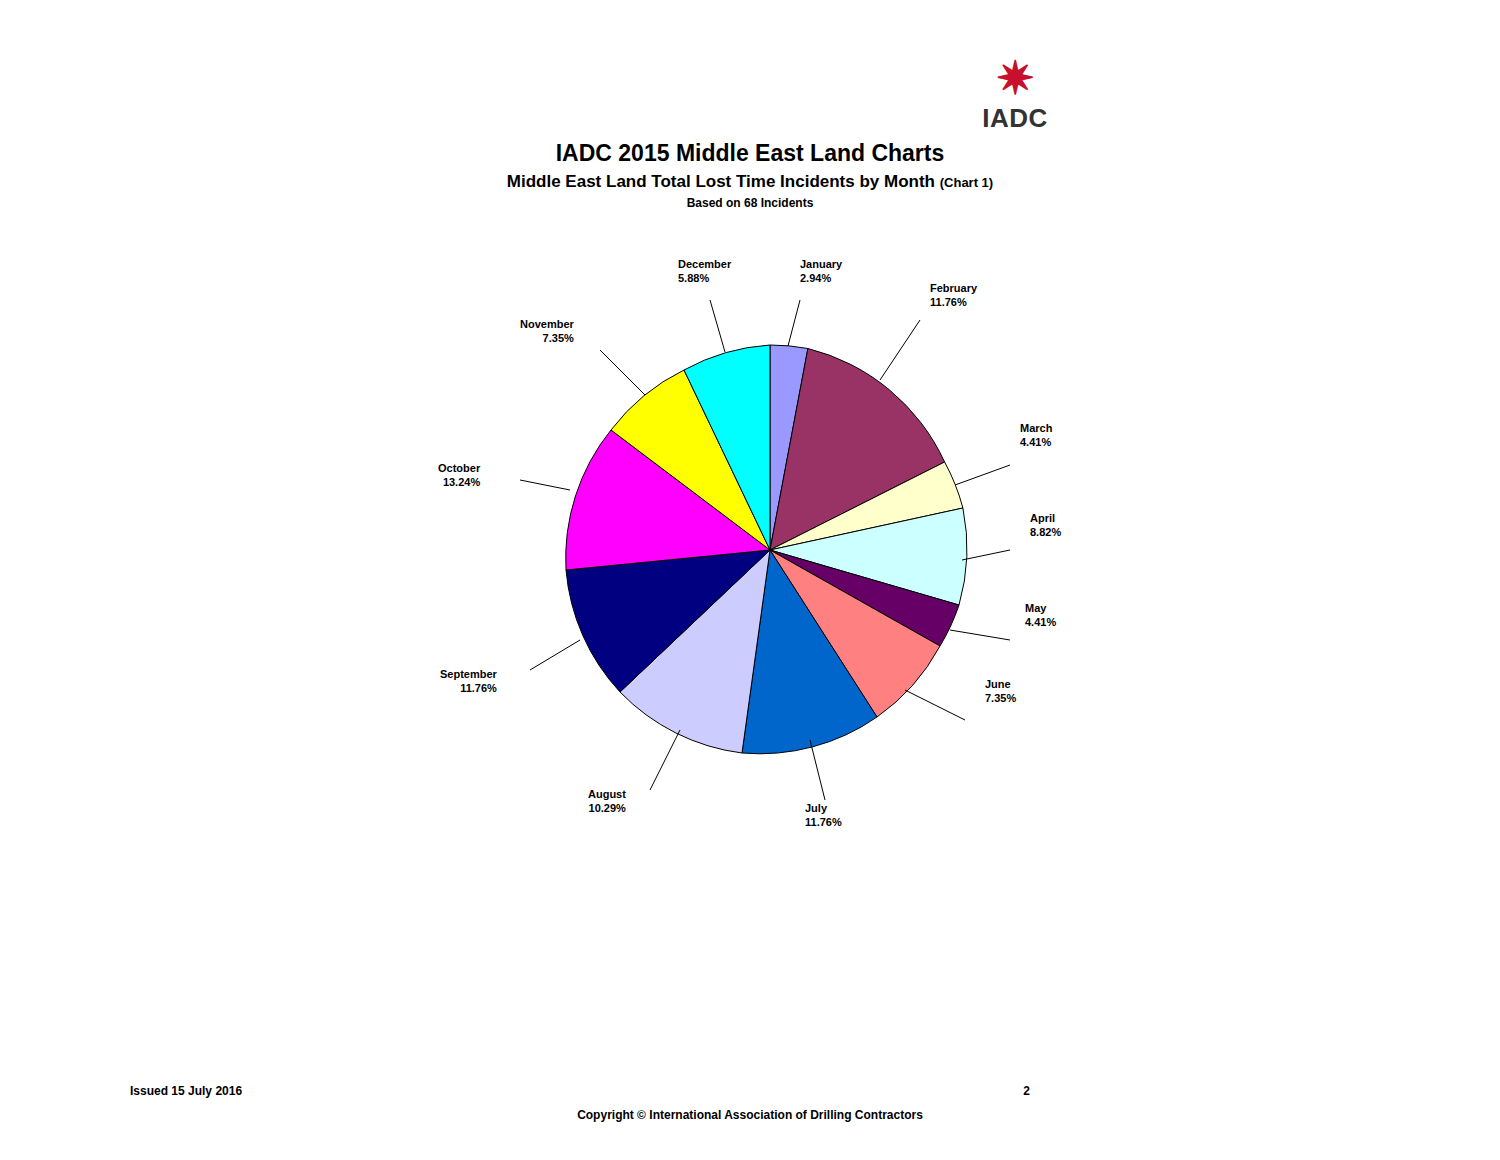✷
IADC
IADC 2015 Middle East Land Charts
Middle East Land Total Lost Time Incidents by Month (Chart 1)
Based on 68 Incidents
January
2.94%
February
11.76%
March
4.41%
April
8.82%
May
4.41%
June
7.35%
July
11.76%
August
10.29%
September
11.76%
October
13.24%
November
7.35%
December
5.88%
Issued 15 July 2016
2
Copyright © International Association of Drilling Contractors